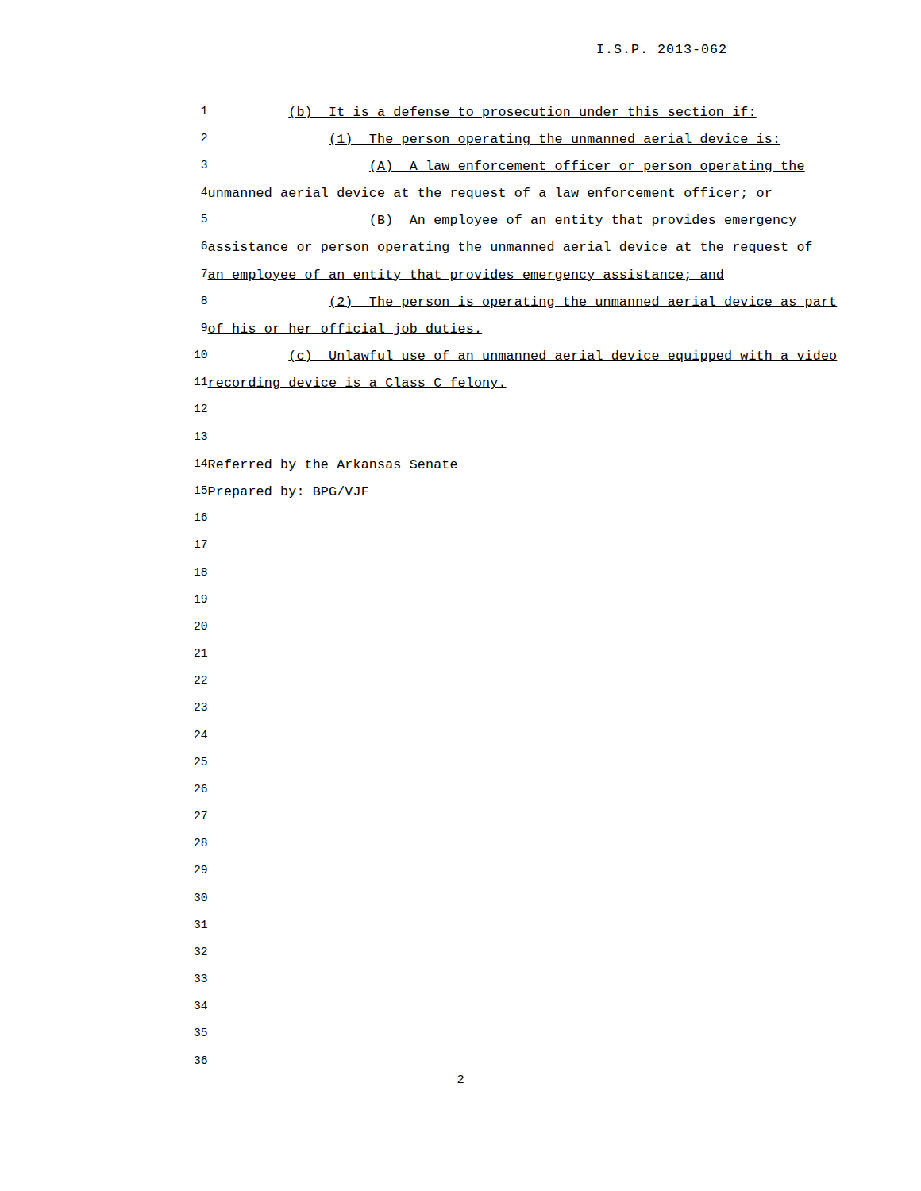I.S.P. 2013-062
| 1 | (b) It is a defense to prosecution under this section if: |
| 2 | (1) The person operating the unmanned aerial device is: |
| 3 | (A) A law enforcement officer or person operating the |
| 4 | unmanned aerial device at the request of a law enforcement officer; or |
| 5 | (B) An employee of an entity that provides emergency |
| 6 | assistance or person operating the unmanned aerial device at the request of |
| 7 | an employee of an entity that provides emergency assistance; and |
| 8 | (2) The person is operating the unmanned aerial device as part |
| 9 | of his or her official job duties. |
| 10 | (c) Unlawful use of an unmanned aerial device equipped with a video |
| 11 | recording device is a Class C felony. |
| 12 | |
| 13 | |
| 14 | Referred by the Arkansas Senate |
| 15 | Prepared by: BPG/VJF |
| 16 | |
| 17 | |
| 18 | |
| 19 | |
| 20 | |
| 21 | |
| 22 | |
| 23 | |
| 24 | |
| 25 | |
| 26 | |
| 27 | |
| 28 | |
| 29 | |
| 30 | |
| 31 | |
| 32 | |
| 33 | |
| 34 | |
| 35 | |
| 36 | |
2